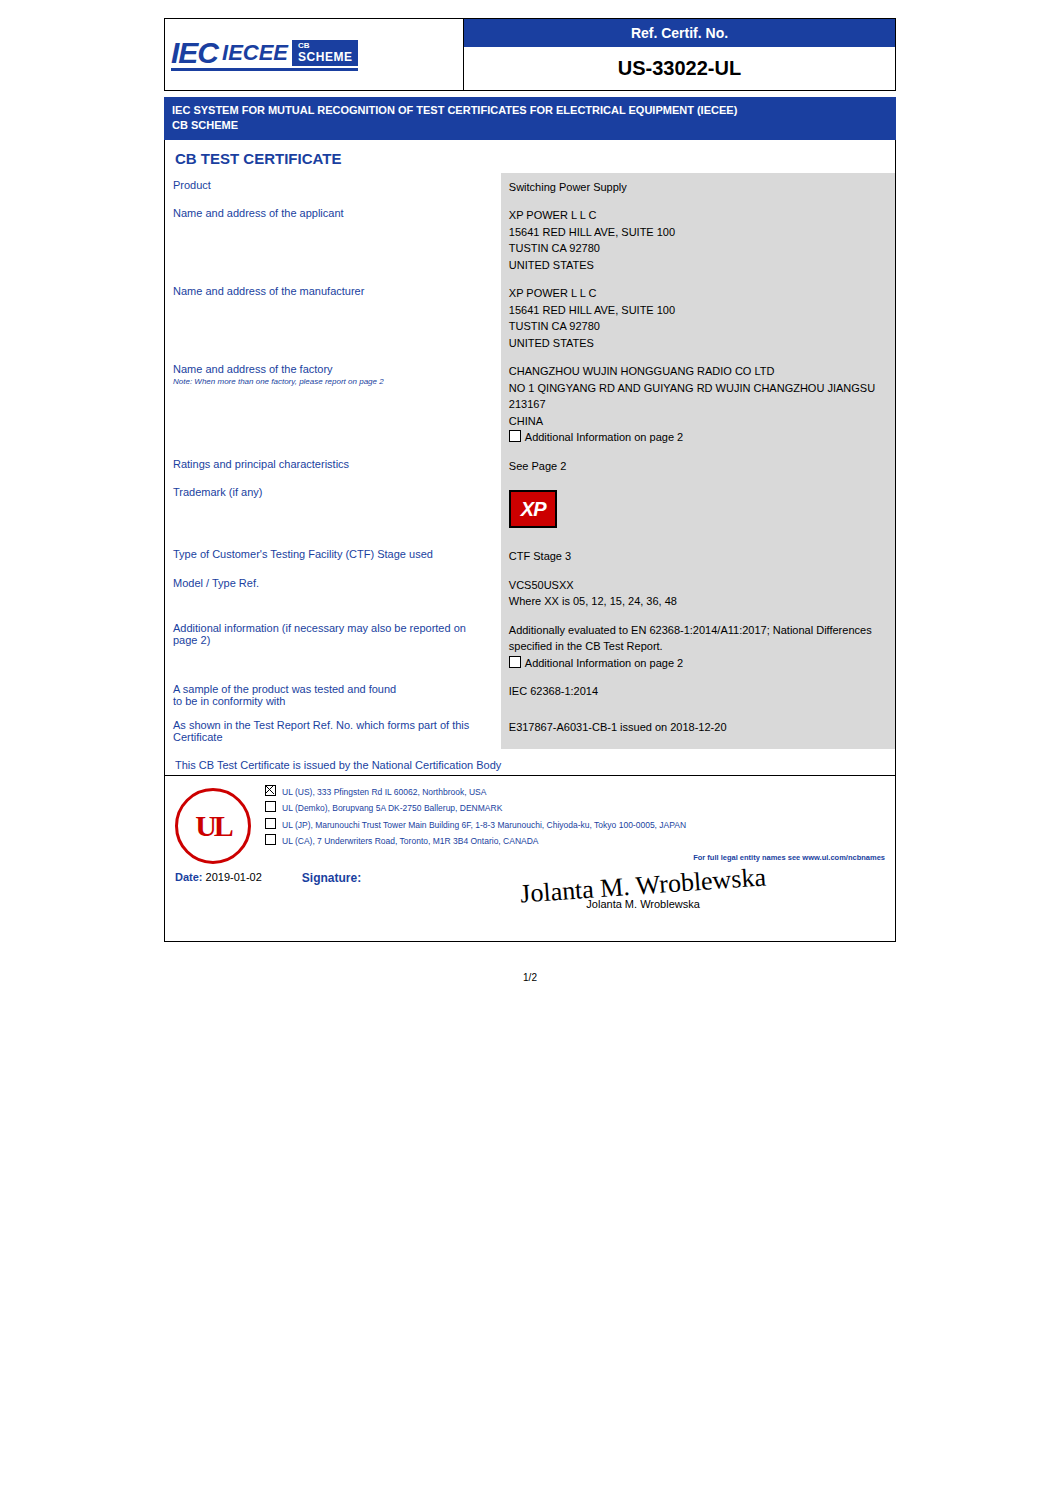IEC IECEE CB SCHEME
Ref. Certif. No.
US-33022-UL
IEC SYSTEM FOR MUTUAL RECOGNITION OF TEST CERTIFICATES FOR ELECTRICAL EQUIPMENT (IECEE)
CB SCHEME
CB TEST CERTIFICATE
| Product | Switching Power Supply |
| Name and address of the applicant | XP POWER L L C 15641 RED HILL AVE, SUITE 100 TUSTIN CA 92780 UNITED STATES |
| Name and address of the manufacturer | XP POWER L L C 15641 RED HILL AVE, SUITE 100 TUSTIN CA 92780 UNITED STATES |
| Name and address of the factory Note: When more than one factory, please report on page 2 | CHANGZHOU WUJIN HONGGUANG RADIO CO LTD NO 1 QINGYANG RD AND GUIYANG RD WUJIN CHANGZHOU JIANGSU 213167 CHINA Additional Information on page 2 |
| Ratings and principal characteristics | See Page 2 |
| Trademark (if any) | XP |
| Type of Customer's Testing Facility (CTF) Stage used | CTF Stage 3 |
| Model / Type Ref. | VCS50USXX Where XX is 05, 12, 15, 24, 36, 48 |
| Additional information (if necessary may also be reported on page 2) | Additionally evaluated to EN 62368-1:2014/A11:2017; National Differences specified in the CB Test Report. Additional Information on page 2 |
| A sample of the product was tested and found to be in conformity with | IEC 62368-1:2014 |
| As shown in the Test Report Ref. No. which forms part of this Certificate | E317867-A6031-CB-1 issued on 2018-12-20 |
This CB Test Certificate is issued by the National Certification Body
UL
UL (US), 333 Pfingsten Rd IL 60062, Northbrook, USA
UL (Demko), Borupvang 5A DK-2750 Ballerup, DENMARK
UL (JP), Marunouchi Trust Tower Main Building 6F, 1-8-3 Marunouchi, Chiyoda-ku, Tokyo 100-0005, JAPAN
UL (CA), 7 Underwriters Road, Toronto, M1R 3B4 Ontario, CANADA
For full legal entity names see www.ul.com/ncbnames
Date: 2019-01-02
Signature:
Jolanta M. Wroblewska
Jolanta M. Wroblewska
1/2